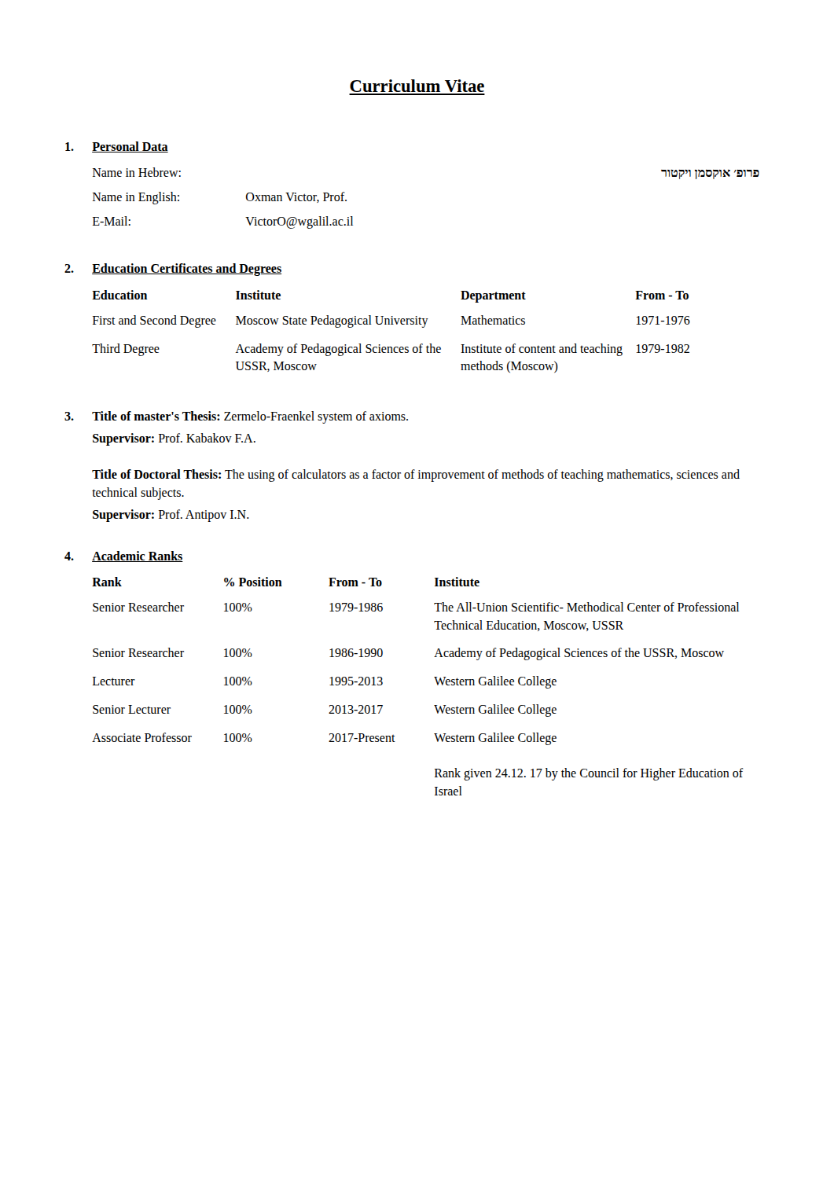Curriculum Vitae
Personal Data
| Name in Hebrew: | פרופ׳ אוקסמן ויקטור |
| Name in English: | Oxman Victor, Prof. |
| E-Mail: | VictorO@wgalil.ac.il |
Education Certificates and Degrees
| Education | Institute | Department | From - To |
| --- | --- | --- | --- |
| First and Second Degree | Moscow State Pedagogical University | Mathematics | 1971-1976 |
| Third Degree | Academy of Pedagogical Sciences of the USSR, Moscow | Institute of content and teaching methods (Moscow) | 1979-1982 |
Title of master's Thesis: Zermelo-Fraenkel system of axioms.
Supervisor: Prof. Kabakov F.A.
Title of Doctoral Thesis: The using of calculators as a factor of improvement of methods of teaching mathematics, sciences and technical subjects.
Supervisor: Prof. Antipov I.N.
Academic Ranks
| Rank | % Position | From - To | Institute |
| --- | --- | --- | --- |
| Senior Researcher | 100% | 1979-1986 | The All-Union Scientific- Methodical Center of Professional Technical Education, Moscow, USSR |
| Senior Researcher | 100% | 1986-1990 | Academy of Pedagogical Sciences of the USSR, Moscow |
| Lecturer | 100% | 1995-2013 | Western Galilee College |
| Senior Lecturer | 100% | 2013-2017 | Western Galilee College |
| Associate Professor | 100% | 2017-Present | Western Galilee College Rank given 24.12. 17 by the Council for Higher Education of Israel |